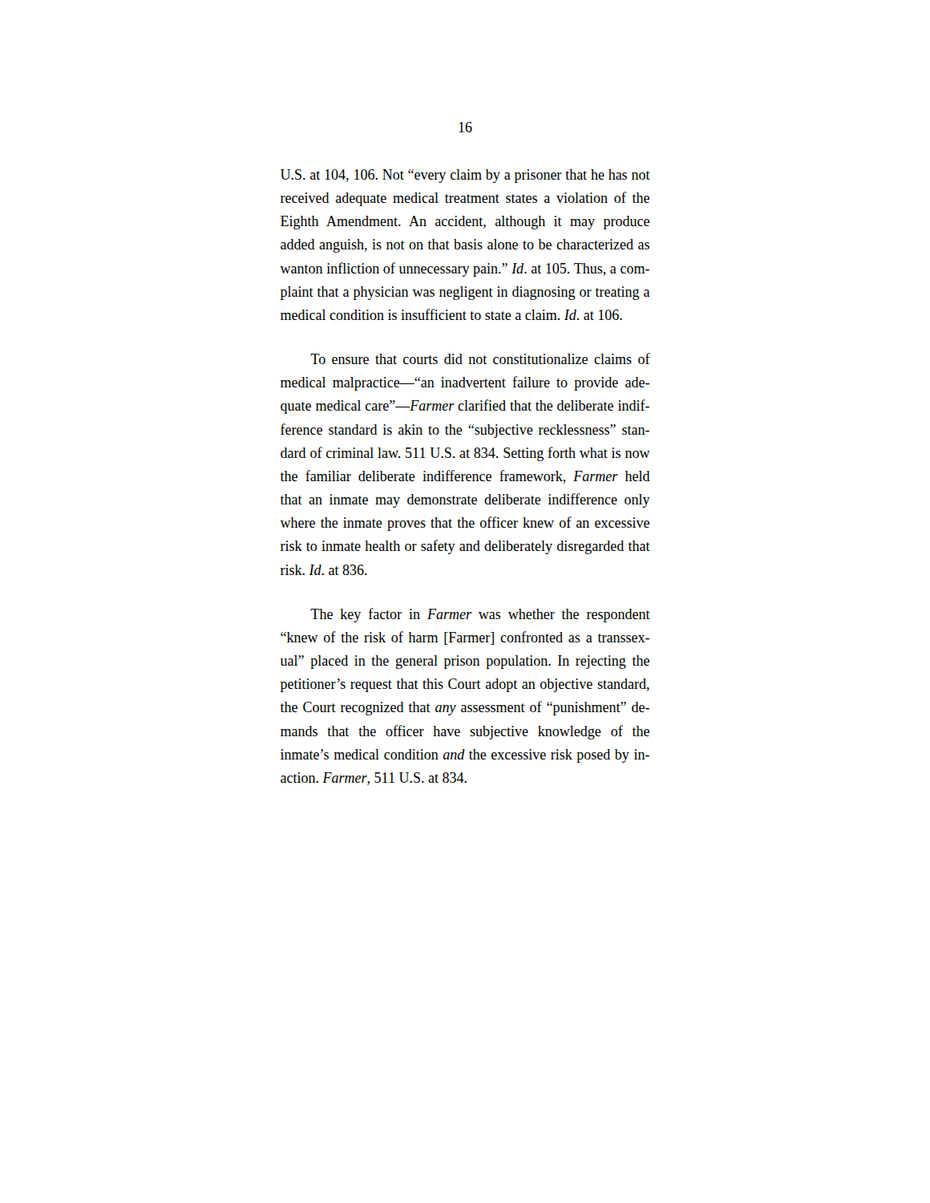16
U.S. at 104, 106. Not “every claim by a prisoner that he has not received adequate medical treatment states a violation of the Eighth Amendment. An accident, although it may produce added anguish, is not on that basis alone to be characterized as wanton infliction of unnecessary pain.” Id. at 105. Thus, a complaint that a physician was negligent in diagnosing or treating a medical condition is insufficient to state a claim. Id. at 106.
To ensure that courts did not constitutionalize claims of medical malpractice—“an inadvertent failure to provide adequate medical care”—Farmer clarified that the deliberate indifference standard is akin to the “subjective recklessness” standard of criminal law. 511 U.S. at 834. Setting forth what is now the familiar deliberate indifference framework, Farmer held that an inmate may demonstrate deliberate indifference only where the inmate proves that the officer knew of an excessive risk to inmate health or safety and deliberately disregarded that risk. Id. at 836.
The key factor in Farmer was whether the respondent “knew of the risk of harm [Farmer] confronted as a transsexual” placed in the general prison population. In rejecting the petitioner’s request that this Court adopt an objective standard, the Court recognized that any assessment of “punishment” demands that the officer have subjective knowledge of the inmate’s medical condition and the excessive risk posed by inaction. Farmer, 511 U.S. at 834.